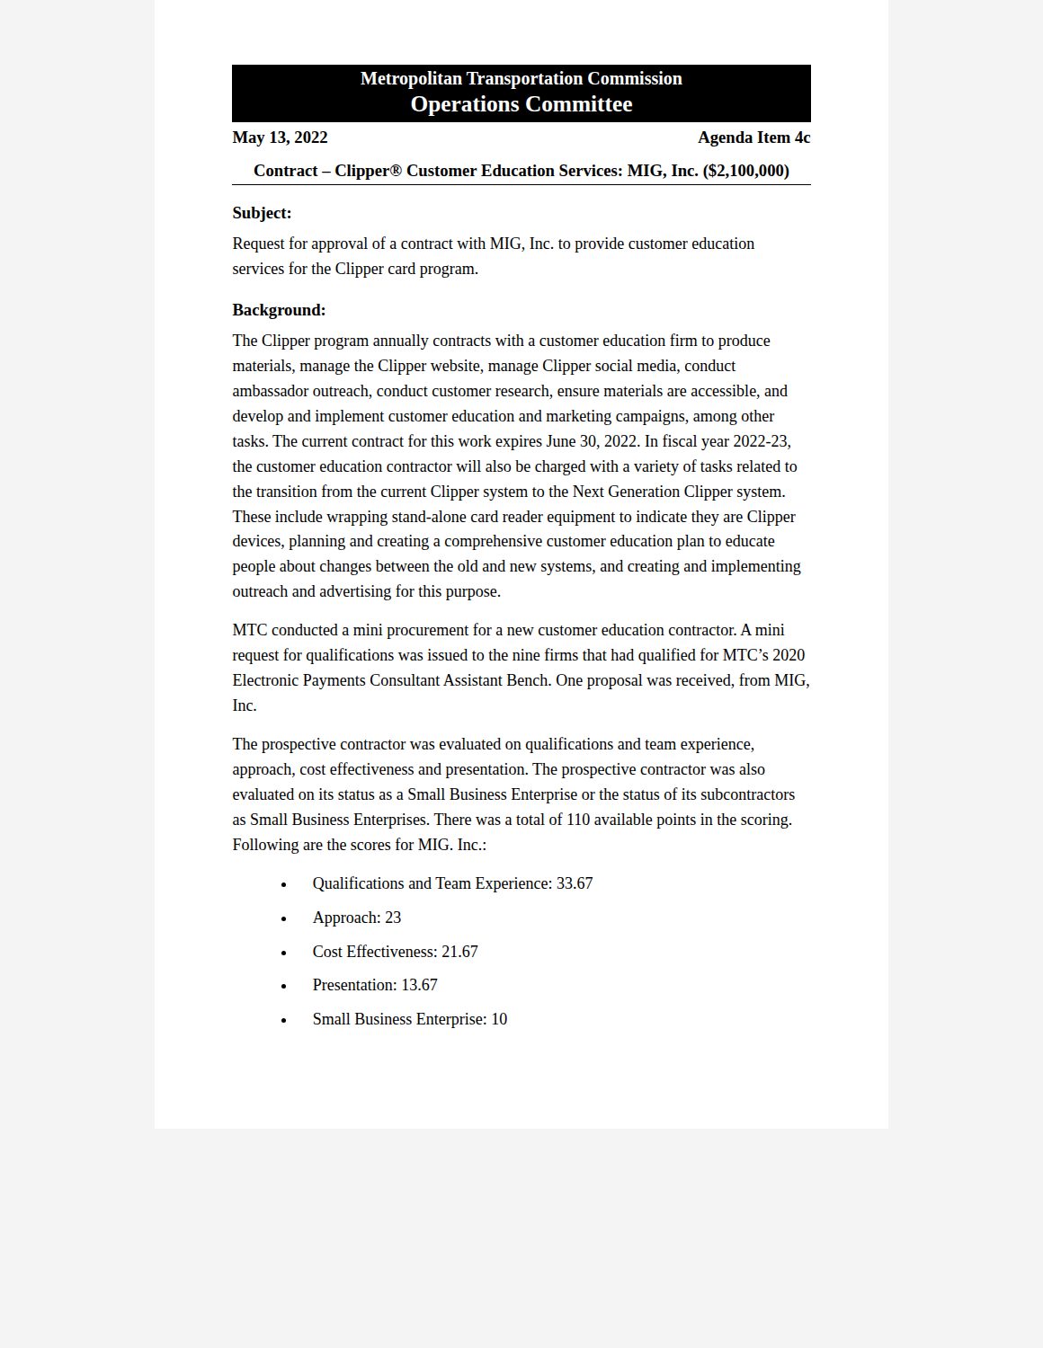Metropolitan Transportation Commission Operations Committee
May 13, 2022 Agenda Item 4c
Contract – Clipper® Customer Education Services: MIG, Inc. ($2,100,000)
Subject:
Request for approval of a contract with MIG, Inc. to provide customer education services for the Clipper card program.
Background:
The Clipper program annually contracts with a customer education firm to produce materials, manage the Clipper website, manage Clipper social media, conduct ambassador outreach, conduct customer research, ensure materials are accessible, and develop and implement customer education and marketing campaigns, among other tasks. The current contract for this work expires June 30, 2022. In fiscal year 2022-23, the customer education contractor will also be charged with a variety of tasks related to the transition from the current Clipper system to the Next Generation Clipper system. These include wrapping stand-alone card reader equipment to indicate they are Clipper devices, planning and creating a comprehensive customer education plan to educate people about changes between the old and new systems, and creating and implementing outreach and advertising for this purpose.
MTC conducted a mini procurement for a new customer education contractor. A mini request for qualifications was issued to the nine firms that had qualified for MTC’s 2020 Electronic Payments Consultant Assistant Bench. One proposal was received, from MIG, Inc.
The prospective contractor was evaluated on qualifications and team experience, approach, cost effectiveness and presentation. The prospective contractor was also evaluated on its status as a Small Business Enterprise or the status of its subcontractors as Small Business Enterprises. There was a total of 110 available points in the scoring. Following are the scores for MIG. Inc.:
Qualifications and Team Experience: 33.67
Approach: 23
Cost Effectiveness: 21.67
Presentation: 13.67
Small Business Enterprise: 10